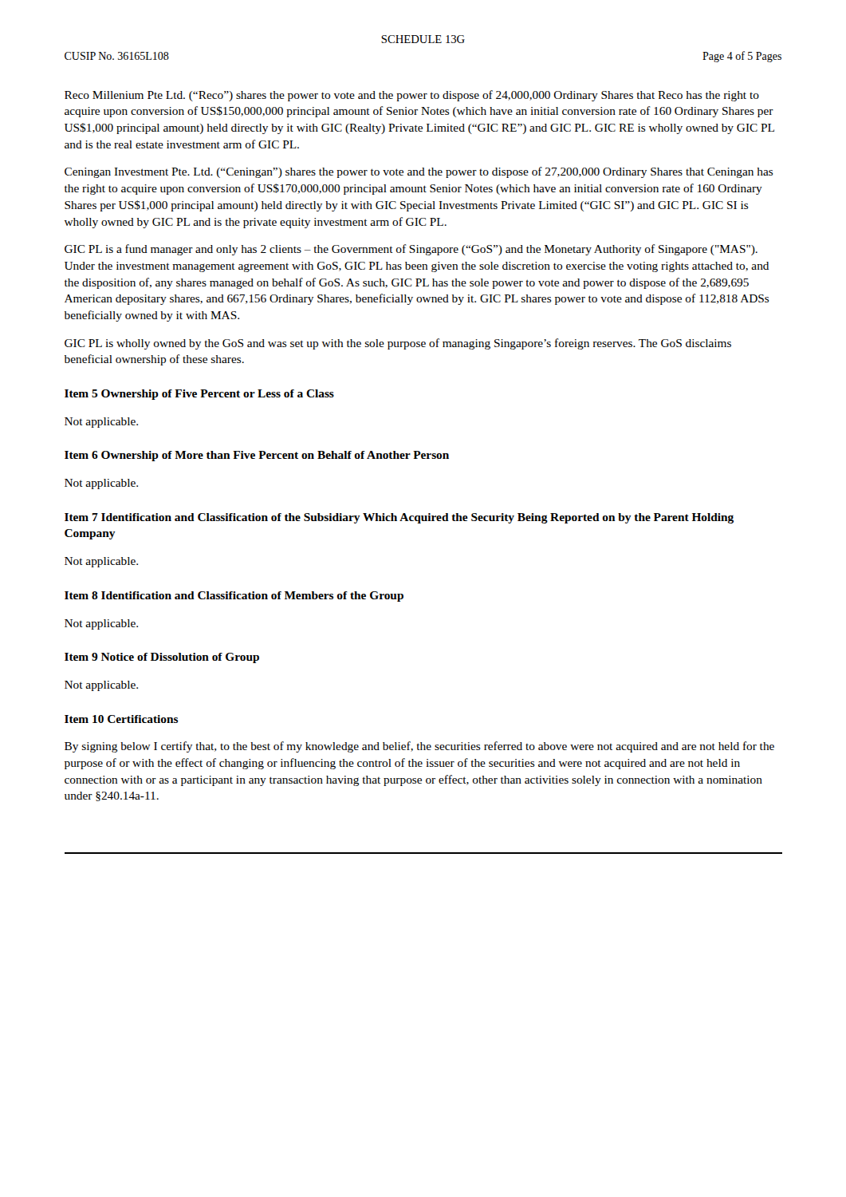SCHEDULE 13G
CUSIP No. 36165L108 Page 4 of 5 Pages
Reco Millenium Pte Ltd. (“Reco”) shares the power to vote and the power to dispose of 24,000,000 Ordinary Shares that Reco has the right to acquire upon conversion of US$150,000,000 principal amount of Senior Notes (which have an initial conversion rate of 160 Ordinary Shares per US$1,000 principal amount) held directly by it with GIC (Realty) Private Limited (“GIC RE”) and GIC PL. GIC RE is wholly owned by GIC PL and is the real estate investment arm of GIC PL.
Ceningan Investment Pte. Ltd. (“Ceningan”) shares the power to vote and the power to dispose of 27,200,000 Ordinary Shares that Ceningan has the right to acquire upon conversion of US$170,000,000 principal amount Senior Notes (which have an initial conversion rate of 160 Ordinary Shares per US$1,000 principal amount) held directly by it with GIC Special Investments Private Limited (“GIC SI”) and GIC PL. GIC SI is wholly owned by GIC PL and is the private equity investment arm of GIC PL.
GIC PL is a fund manager and only has 2 clients – the Government of Singapore (“GoS”) and the Monetary Authority of Singapore ("MAS"). Under the investment management agreement with GoS, GIC PL has been given the sole discretion to exercise the voting rights attached to, and the disposition of, any shares managed on behalf of GoS. As such, GIC PL has the sole power to vote and power to dispose of the 2,689,695 American depositary shares, and 667,156 Ordinary Shares, beneficially owned by it. GIC PL shares power to vote and dispose of 112,818 ADSs beneficially owned by it with MAS.
GIC PL is wholly owned by the GoS and was set up with the sole purpose of managing Singapore’s foreign reserves. The GoS disclaims beneficial ownership of these shares.
Item 5 Ownership of Five Percent or Less of a Class
Not applicable.
Item 6 Ownership of More than Five Percent on Behalf of Another Person
Not applicable.
Item 7 Identification and Classification of the Subsidiary Which Acquired the Security Being Reported on by the Parent Holding Company
Not applicable.
Item 8 Identification and Classification of Members of the Group
Not applicable.
Item 9 Notice of Dissolution of Group
Not applicable.
Item 10 Certifications
By signing below I certify that, to the best of my knowledge and belief, the securities referred to above were not acquired and are not held for the purpose of or with the effect of changing or influencing the control of the issuer of the securities and were not acquired and are not held in connection with or as a participant in any transaction having that purpose or effect, other than activities solely in connection with a nomination under §240.14a-11.